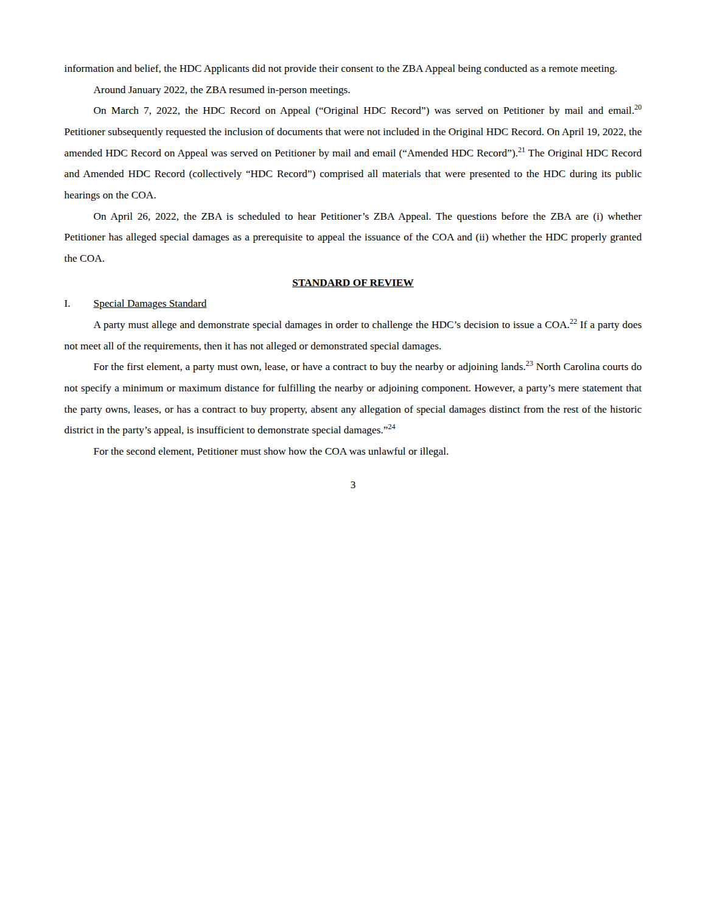information and belief, the HDC Applicants did not provide their consent to the ZBA Appeal being conducted as a remote meeting.
Around January 2022, the ZBA resumed in-person meetings.
On March 7, 2022, the HDC Record on Appeal (“Original HDC Record”) was served on Petitioner by mail and email.20 Petitioner subsequently requested the inclusion of documents that were not included in the Original HDC Record. On April 19, 2022, the amended HDC Record on Appeal was served on Petitioner by mail and email (“Amended HDC Record”).21 The Original HDC Record and Amended HDC Record (collectively “HDC Record”) comprised all materials that were presented to the HDC during its public hearings on the COA.
On April 26, 2022, the ZBA is scheduled to hear Petitioner’s ZBA Appeal. The questions before the ZBA are (i) whether Petitioner has alleged special damages as a prerequisite to appeal the issuance of the COA and (ii) whether the HDC properly granted the COA.
STANDARD OF REVIEW
I. Special Damages Standard
A party must allege and demonstrate special damages in order to challenge the HDC’s decision to issue a COA.22 If a party does not meet all of the requirements, then it has not alleged or demonstrated special damages.
For the first element, a party must own, lease, or have a contract to buy the nearby or adjoining lands.23 North Carolina courts do not specify a minimum or maximum distance for fulfilling the nearby or adjoining component. However, a party’s mere statement that the party owns, leases, or has a contract to buy property, absent any allegation of special damages distinct from the rest of the historic district in the party’s appeal, is insufficient to demonstrate special damages.”24
For the second element, Petitioner must show how the COA was unlawful or illegal.
3